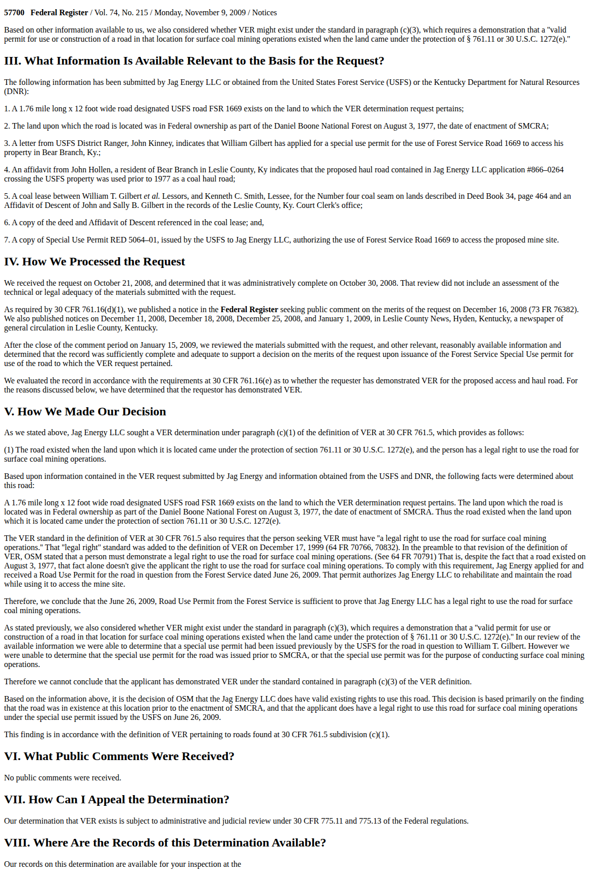57700 Federal Register / Vol. 74, No. 215 / Monday, November 9, 2009 / Notices
Based on other information available to us, we also considered whether VER might exist under the standard in paragraph (c)(3), which requires a demonstration that a ''valid permit for use or construction of a road in that location for surface coal mining operations existed when the land came under the protection of § 761.11 or 30 U.S.C. 1272(e).''
III. What Information Is Available Relevant to the Basis for the Request?
The following information has been submitted by Jag Energy LLC or obtained from the United States Forest Service (USFS) or the Kentucky Department for Natural Resources (DNR):
1. A 1.76 mile long x 12 foot wide road designated USFS road FSR 1669 exists on the land to which the VER determination request pertains;
2. The land upon which the road is located was in Federal ownership as part of the Daniel Boone National Forest on August 3, 1977, the date of enactment of SMCRA;
3. A letter from USFS District Ranger, John Kinney, indicates that William Gilbert has applied for a special use permit for the use of Forest Service Road 1669 to access his property in Bear Branch, Ky.;
4. An affidavit from John Hollen, a resident of Bear Branch in Leslie County, Ky indicates that the proposed haul road contained in Jag Energy LLC application #866–0264 crossing the USFS property was used prior to 1977 as a coal haul road;
5. A coal lease between William T. Gilbert et al. Lessors, and Kenneth C. Smith, Lessee, for the Number four coal seam on lands described in Deed Book 34, page 464 and an Affidavit of Descent of John and Sally B. Gilbert in the records of the Leslie County, Ky. Court Clerk's office;
6. A copy of the deed and Affidavit of Descent referenced in the coal lease; and,
7. A copy of Special Use Permit RED 5064–01, issued by the USFS to Jag Energy LLC, authorizing the use of Forest Service Road 1669 to access the proposed mine site.
IV. How We Processed the Request
We received the request on October 21, 2008, and determined that it was administratively complete on October 30, 2008. That review did not include an assessment of the technical or legal adequacy of the materials submitted with the request.
As required by 30 CFR 761.16(d)(1), we published a notice in the Federal Register seeking public comment on the merits of the request on December 16, 2008 (73 FR 76382). We also published notices on December 11, 2008, December 18, 2008, December 25, 2008, and January 1, 2009, in Leslie County News, Hyden, Kentucky, a newspaper of general circulation in Leslie County, Kentucky.
After the close of the comment period on January 15, 2009, we reviewed the materials submitted with the request, and other relevant, reasonably available information and determined that the record was sufficiently complete and adequate to support a decision on the merits of the request upon issuance of the Forest Service Special Use permit for use of the road to which the VER request pertained.
We evaluated the record in accordance with the requirements at 30 CFR 761.16(e) as to whether the requester has demonstrated VER for the proposed access and haul road. For the reasons discussed below, we have determined that the requestor has demonstrated VER.
V. How We Made Our Decision
As we stated above, Jag Energy LLC sought a VER determination under paragraph (c)(1) of the definition of VER at 30 CFR 761.5, which provides as follows:
(1) The road existed when the land upon which it is located came under the protection of section 761.11 or 30 U.S.C. 1272(e), and the person has a legal right to use the road for surface coal mining operations.
Based upon information contained in the VER request submitted by Jag Energy and information obtained from the USFS and DNR, the following facts were determined about this road:
A 1.76 mile long x 12 foot wide road designated USFS road FSR 1669 exists on the land to which the VER determination request pertains. The land upon which the road is located was in Federal ownership as part of the Daniel Boone National Forest on August 3, 1977, the date of enactment of SMCRA. Thus the road existed when the land upon which it is located came under the protection of section 761.11 or 30 U.S.C. 1272(e).
The VER standard in the definition of VER at 30 CFR 761.5 also requires that the person seeking VER must have ''a legal right to use the road for surface coal mining operations.'' That ''legal right'' standard was added to the definition of VER on December 17, 1999 (64 FR 70766, 70832). In the preamble to that revision of the definition of VER, OSM stated that a person must demonstrate a legal right to use the road for surface coal mining operations. (See 64 FR 70791) That is, despite the fact that a road existed on August 3, 1977, that fact alone doesn't give the applicant the right to use the road for surface coal mining operations. To comply with this requirement, Jag Energy applied for and received a Road Use Permit for the road in question from the Forest Service dated June 26, 2009. That permit authorizes Jag Energy LLC to rehabilitate and maintain the road while using it to access the mine site.
Therefore, we conclude that the June 26, 2009, Road Use Permit from the Forest Service is sufficient to prove that Jag Energy LLC has a legal right to use the road for surface coal mining operations.
As stated previously, we also considered whether VER might exist under the standard in paragraph (c)(3), which requires a demonstration that a ''valid permit for use or construction of a road in that location for surface coal mining operations existed when the land came under the protection of § 761.11 or 30 U.S.C. 1272(e).'' In our review of the available information we were able to determine that a special use permit had been issued previously by the USFS for the road in question to William T. Gilbert. However we were unable to determine that the special use permit for the road was issued prior to SMCRA, or that the special use permit was for the purpose of conducting surface coal mining operations.
Therefore we cannot conclude that the applicant has demonstrated VER under the standard contained in paragraph (c)(3) of the VER definition.
Based on the information above, it is the decision of OSM that the Jag Energy LLC does have valid existing rights to use this road. This decision is based primarily on the finding that the road was in existence at this location prior to the enactment of SMCRA, and that the applicant does have a legal right to use this road for surface coal mining operations under the special use permit issued by the USFS on June 26, 2009.
This finding is in accordance with the definition of VER pertaining to roads found at 30 CFR 761.5 subdivision (c)(1).
VI. What Public Comments Were Received?
No public comments were received.
VII. How Can I Appeal the Determination?
Our determination that VER exists is subject to administrative and judicial review under 30 CFR 775.11 and 775.13 of the Federal regulations.
VIII. Where Are the Records of this Determination Available?
Our records on this determination are available for your inspection at the